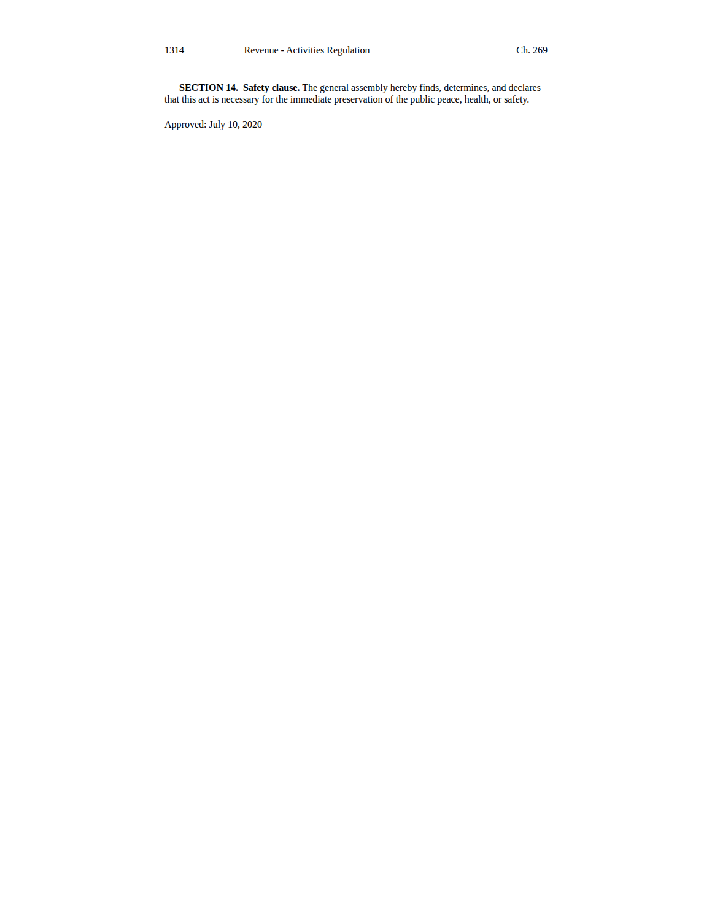1314 Revenue - Activities Regulation Ch. 269
SECTION 14. Safety clause. The general assembly hereby finds, determines, and declares that this act is necessary for the immediate preservation of the public peace, health, or safety.
Approved: July 10, 2020